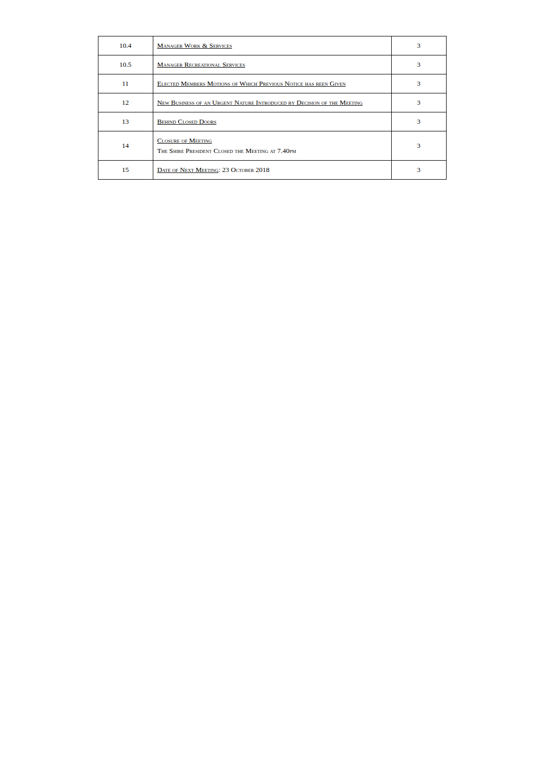| 10.4 | Manager Work & Services | 3 |
| 10.5 | Manager Recreational Services | 3 |
| 11 | Elected Members Motions of Which Previous Notice has been Given | 3 |
| 12 | New Business of an Urgent Nature Introduced by Decision of the Meeting | 3 |
| 13 | Behind Closed Doors | 3 |
| 14 | Closure of Meeting The Shire President Closed the Meeting at 7.40 pm | 3 |
| 15 | Date of Next Meeting : 23 October 2018 | 3 |